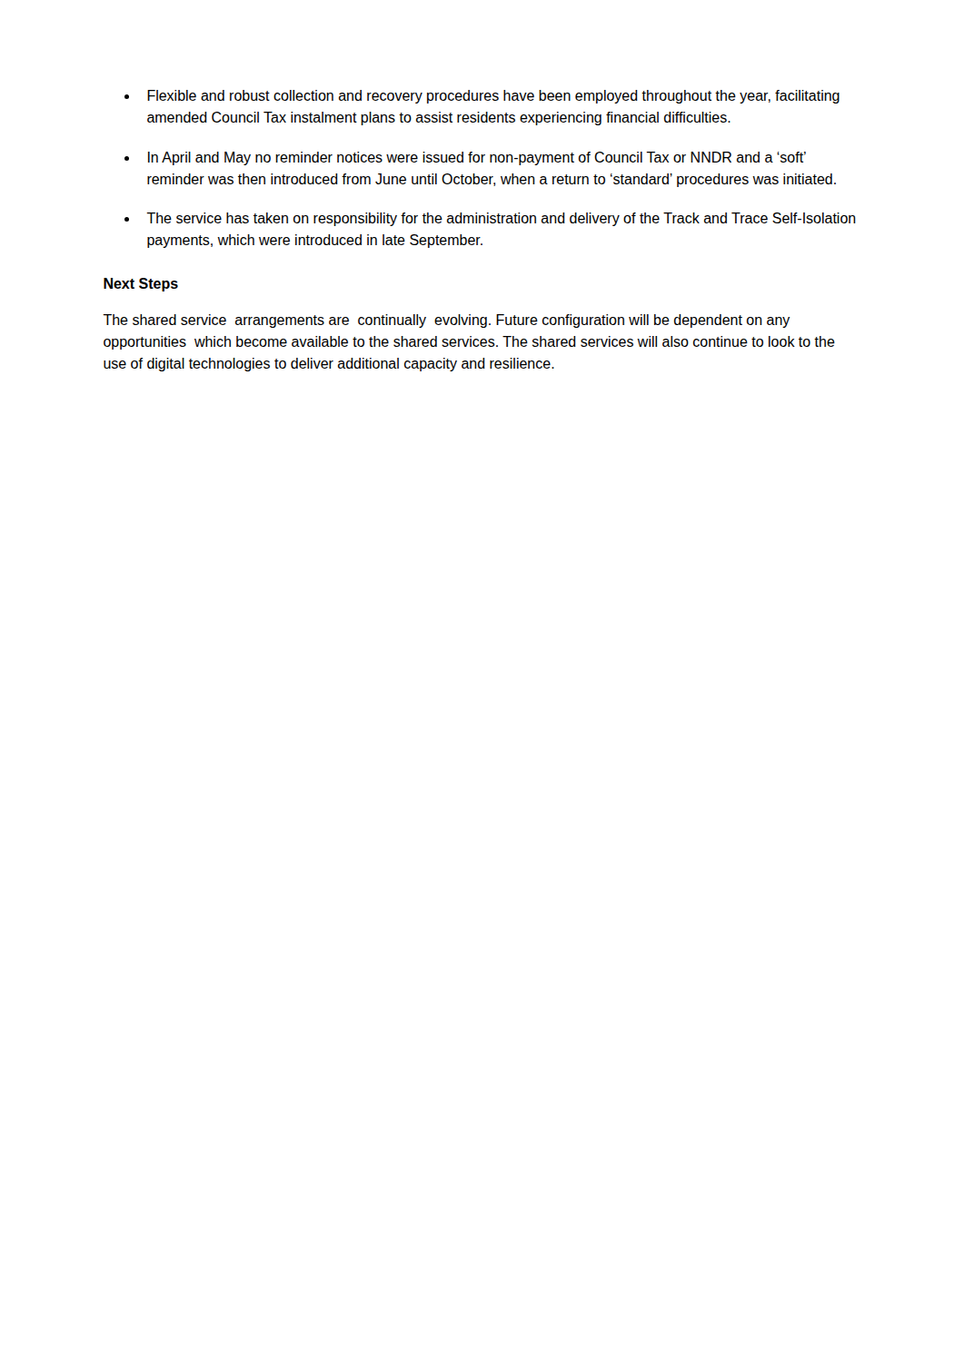Flexible and robust collection and recovery procedures have been employed throughout the year, facilitating amended Council Tax instalment plans to assist residents experiencing financial difficulties.
In April and May no reminder notices were issued for non-payment of Council Tax or NNDR and a ‘soft’ reminder was then introduced from June until October, when a return to ‘standard’ procedures was initiated.
The service has taken on responsibility for the administration and delivery of the Track and Trace Self-Isolation payments, which were introduced in late September.
Next Steps
The shared service arrangements are continually evolving. Future configuration will be dependent on any opportunities which become available to the shared services. The shared services will also continue to look to the use of digital technologies to deliver additional capacity and resilience.